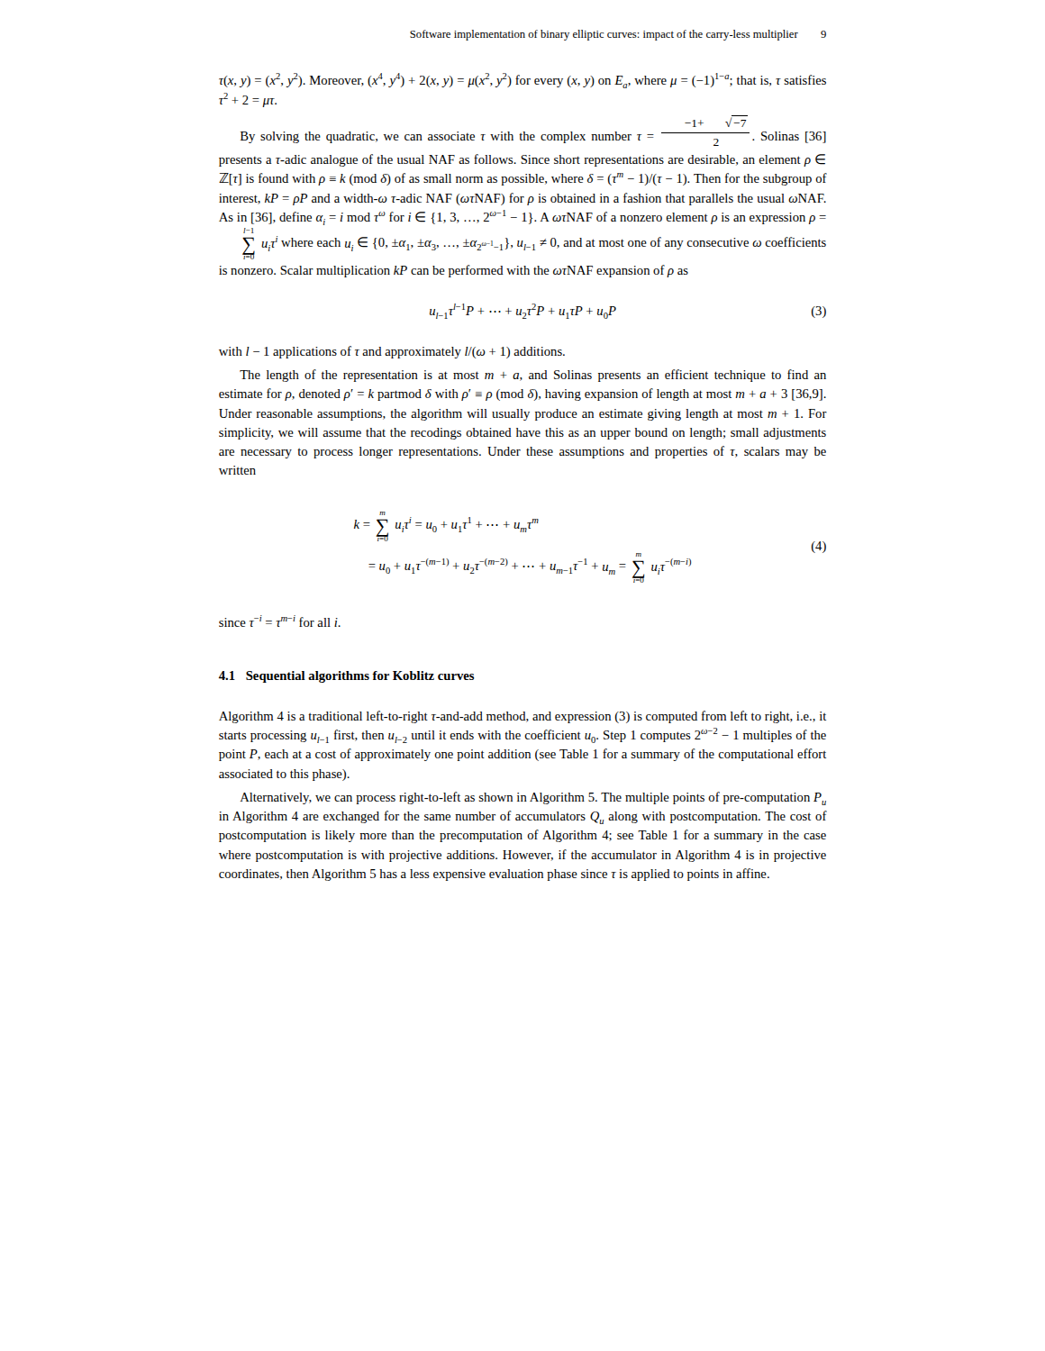Software implementation of binary elliptic curves: impact of the carry-less multiplier 9
τ(x, y) = (x2, y2). Moreover, (x4, y4) + 2(x, y) = μ(x2, y2) for every (x, y) on Ea, where μ = (−1)1−a; that is, τ satisfies τ2 + 2 = μτ.
By solving the quadratic, we can associate τ with the complex number τ = −1+√−72. Solinas [36] presents a τ-adic analogue of the usual NAF as follows. Since short representations are desirable, an element ρ ∈ ℤ[τ] is found with ρ ≡ k (mod δ) of as small norm as possible, where δ = (τm − 1)/(τ − 1). Then for the subgroup of interest, kP = ρP and a width-ω τ-adic NAF (ωτNAF) for ρ is obtained in a fashion that parallels the usual ωNAF. As in [36], define αi = i mod τω for i ∈ {1, 3, …, 2ω−1 − 1}. A ωτNAF of a nonzero element ρ is an expression ρ = l−1∑i=0 uiτi where each ui ∈ {0, ±α1, ±α3, …, ±α2ω−1−1}, ul−1 ≠ 0, and at most one of any consecutive ω coefficients is nonzero. Scalar multiplication kP can be performed with the ωτNAF expansion of ρ as
ul−1τl−1P + ⋯ + u2τ2P + u1τP + u0P (3)
with l − 1 applications of τ and approximately l/(ω + 1) additions.
The length of the representation is at most m + a, and Solinas presents an efficient technique to find an estimate for ρ, denoted ρ′ = k partmod δ with ρ′ ≡ ρ (mod δ), having expansion of length at most m + a + 3 [36,9]. Under reasonable assumptions, the algorithm will usually produce an estimate giving length at most m + 1. For simplicity, we will assume that the recodings obtained have this as an upper bound on length; small adjustments are necessary to process longer representations. Under these assumptions and properties of τ, scalars may be written
k = m∑i=0 uiτi = u0 + u1τ1 + ⋯ + umτm = u0 + u1τ−(m−1) + u2τ−(m−2) + ⋯ + um−1τ−1 + um = m∑i=0 uiτ−(m−i) (4)
since τ−i = τm−i for all i.
4.1 Sequential algorithms for Koblitz curves
Algorithm 4 is a traditional left-to-right τ-and-add method, and expression (3) is computed from left to right, i.e., it starts processing ul−1 first, then ul−2 until it ends with the coefficient u0. Step 1 computes 2ω−2 − 1 multiples of the point P, each at a cost of approximately one point addition (see Table 1 for a summary of the computational effort associated to this phase).
Alternatively, we can process right-to-left as shown in Algorithm 5. The multiple points of pre-computation Pu in Algorithm 4 are exchanged for the same number of accumulators Qu along with postcomputation. The cost of postcomputation is likely more than the precomputation of Algorithm 4; see Table 1 for a summary in the case where postcomputation is with projective additions. However, if the accumulator in Algorithm 4 is in projective coordinates, then Algorithm 5 has a less expensive evaluation phase since τ is applied to points in affine.